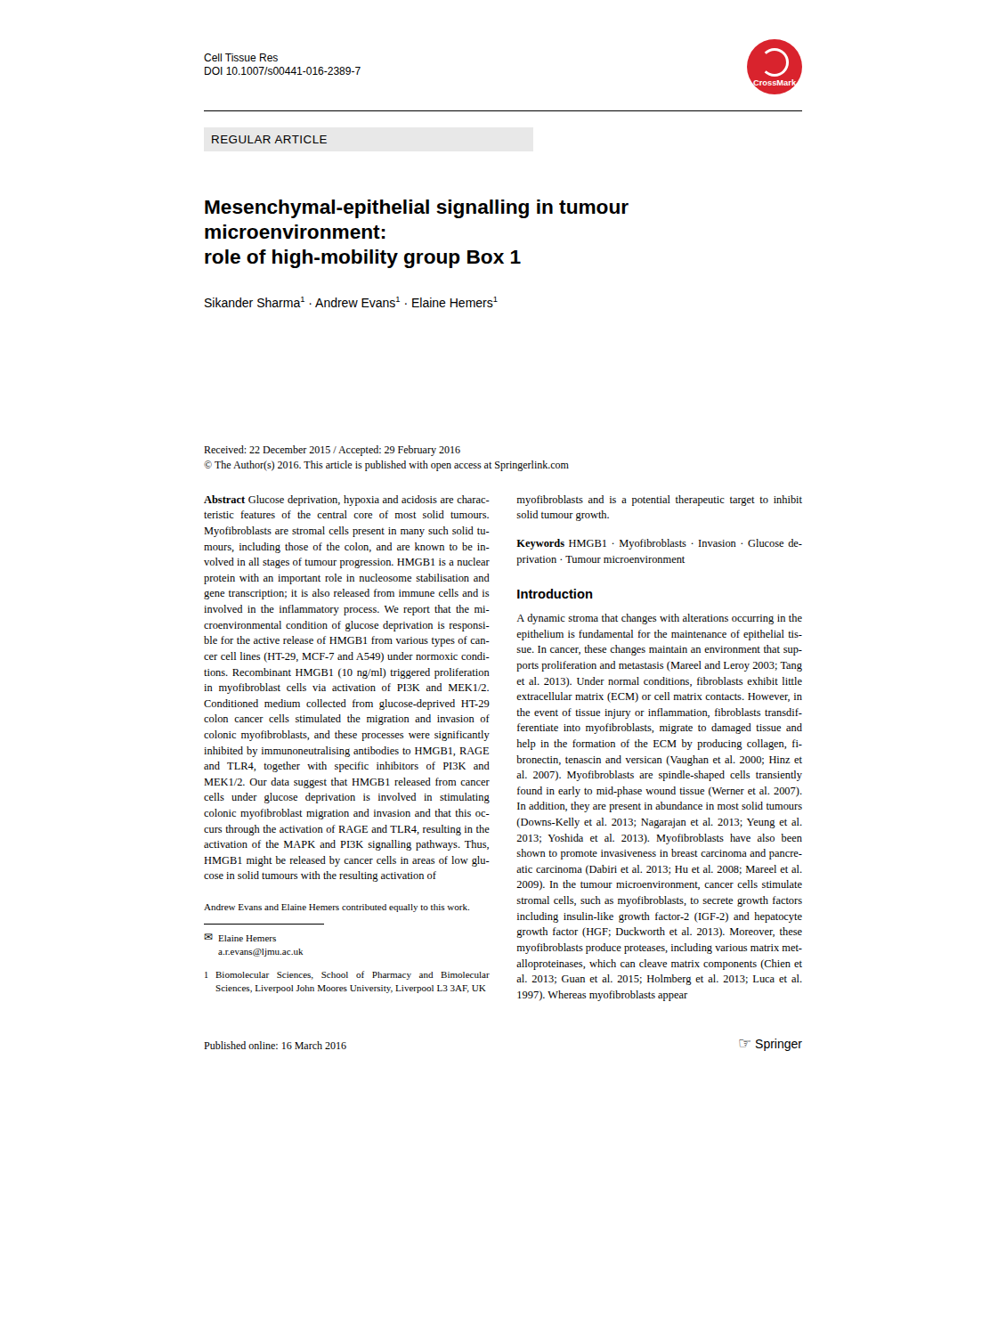Cell Tissue Res
DOI 10.1007/s00441-016-2389-7
CrossMark
REGULAR ARTICLE
Mesenchymal-epithelial signalling in tumour microenvironment:
role of high-mobility group Box 1
Sikander Sharma1 · Andrew Evans1 · Elaine Hemers1
Received: 22 December 2015 / Accepted: 29 February 2016
© The Author(s) 2016. This article is published with open access at Springerlink.com
Abstract Glucose deprivation, hypoxia and acidosis are characteristic features of the central core of most solid tumours. Myofibroblasts are stromal cells present in many such solid tumours, including those of the colon, and are known to be involved in all stages of tumour progression. HMGB1 is a nuclear protein with an important role in nucleosome stabilisation and gene transcription; it is also released from immune cells and is involved in the inflammatory process. We report that the microenvironmental condition of glucose deprivation is responsible for the active release of HMGB1 from various types of cancer cell lines (HT-29, MCF-7 and A549) under normoxic conditions. Recombinant HMGB1 (10 ng/ml) triggered proliferation in myofibroblast cells via activation of PI3K and MEK1/2. Conditioned medium collected from glucose-deprived HT-29 colon cancer cells stimulated the migration and invasion of colonic myofibroblasts, and these processes were significantly inhibited by immunoneutralising antibodies to HMGB1, RAGE and TLR4, together with specific inhibitors of PI3K and MEK1/2. Our data suggest that HMGB1 released from cancer cells under glucose deprivation is involved in stimulating colonic myofibroblast migration and invasion and that this occurs through the activation of RAGE and TLR4, resulting in the activation of the MAPK and PI3K signalling pathways. Thus, HMGB1 might be released by cancer cells in areas of low glucose in solid tumours with the resulting activation of
Andrew Evans and Elaine Hemers contributed equally to this work.
✉
Elaine Hemers
a.r.evans@ljmu.ac.uk
1
Biomolecular Sciences, School of Pharmacy and Bimolecular Sciences, Liverpool John Moores University, Liverpool L3 3AF, UK
myofibroblasts and is a potential therapeutic target to inhibit solid tumour growth.
Keywords HMGB1 · Myofibroblasts · Invasion · Glucose deprivation · Tumour microenvironment
Introduction
A dynamic stroma that changes with alterations occurring in the epithelium is fundamental for the maintenance of epithelial tissue. In cancer, these changes maintain an environment that supports proliferation and metastasis (Mareel and Leroy 2003; Tang et al. 2013). Under normal conditions, fibroblasts exhibit little extracellular matrix (ECM) or cell matrix contacts. However, in the event of tissue injury or inflammation, fibroblasts transdifferentiate into myofibroblasts, migrate to damaged tissue and help in the formation of the ECM by producing collagen, fibronectin, tenascin and versican (Vaughan et al. 2000; Hinz et al. 2007). Myofibroblasts are spindle-shaped cells transiently found in early to mid-phase wound tissue (Werner et al. 2007). In addition, they are present in abundance in most solid tumours (Downs-Kelly et al. 2013; Nagarajan et al. 2013; Yeung et al. 2013; Yoshida et al. 2013). Myofibroblasts have also been shown to promote invasiveness in breast carcinoma and pancreatic carcinoma (Dabiri et al. 2013; Hu et al. 2008; Mareel et al. 2009). In the tumour microenvironment, cancer cells stimulate stromal cells, such as myofibroblasts, to secrete growth factors including insulin-like growth factor-2 (IGF-2) and hepatocyte growth factor (HGF; Duckworth et al. 2013). Moreover, these myofibroblasts produce proteases, including various matrix metalloproteinases, which can cleave matrix components (Chien et al. 2013; Guan et al. 2015; Holmberg et al. 2013; Luca et al. 1997). Whereas myofibroblasts appear
Published online: 16 March 2016
☞ Springer